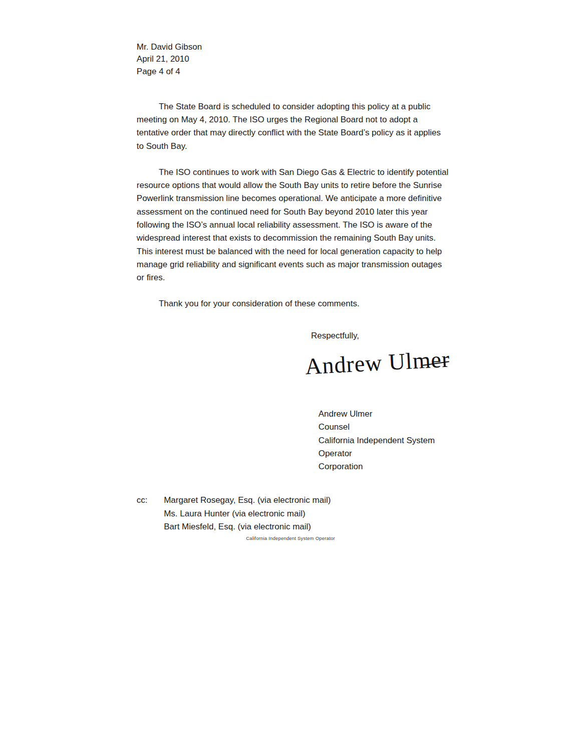Mr. David Gibson
April 21, 2010
Page 4 of 4
The State Board is scheduled to consider adopting this policy at a public meeting on May 4, 2010. The ISO urges the Regional Board not to adopt a tentative order that may directly conflict with the State Board’s policy as it applies to South Bay.
The ISO continues to work with San Diego Gas & Electric to identify potential resource options that would allow the South Bay units to retire before the Sunrise Powerlink transmission line becomes operational. We anticipate a more definitive assessment on the continued need for South Bay beyond 2010 later this year following the ISO’s annual local reliability assessment. The ISO is aware of the widespread interest that exists to decommission the remaining South Bay units. This interest must be balanced with the need for local generation capacity to help manage grid reliability and significant events such as major transmission outages or fires.
Thank you for your consideration of these comments.
Respectfully,
Andrew Ulmer
Andrew Ulmer
Counsel
California Independent System Operator
Corporation
cc:
Margaret Rosegay, Esq. (via electronic mail)
Ms. Laura Hunter (via electronic mail)
Bart Miesfeld, Esq. (via electronic mail)
California Independent System Operator